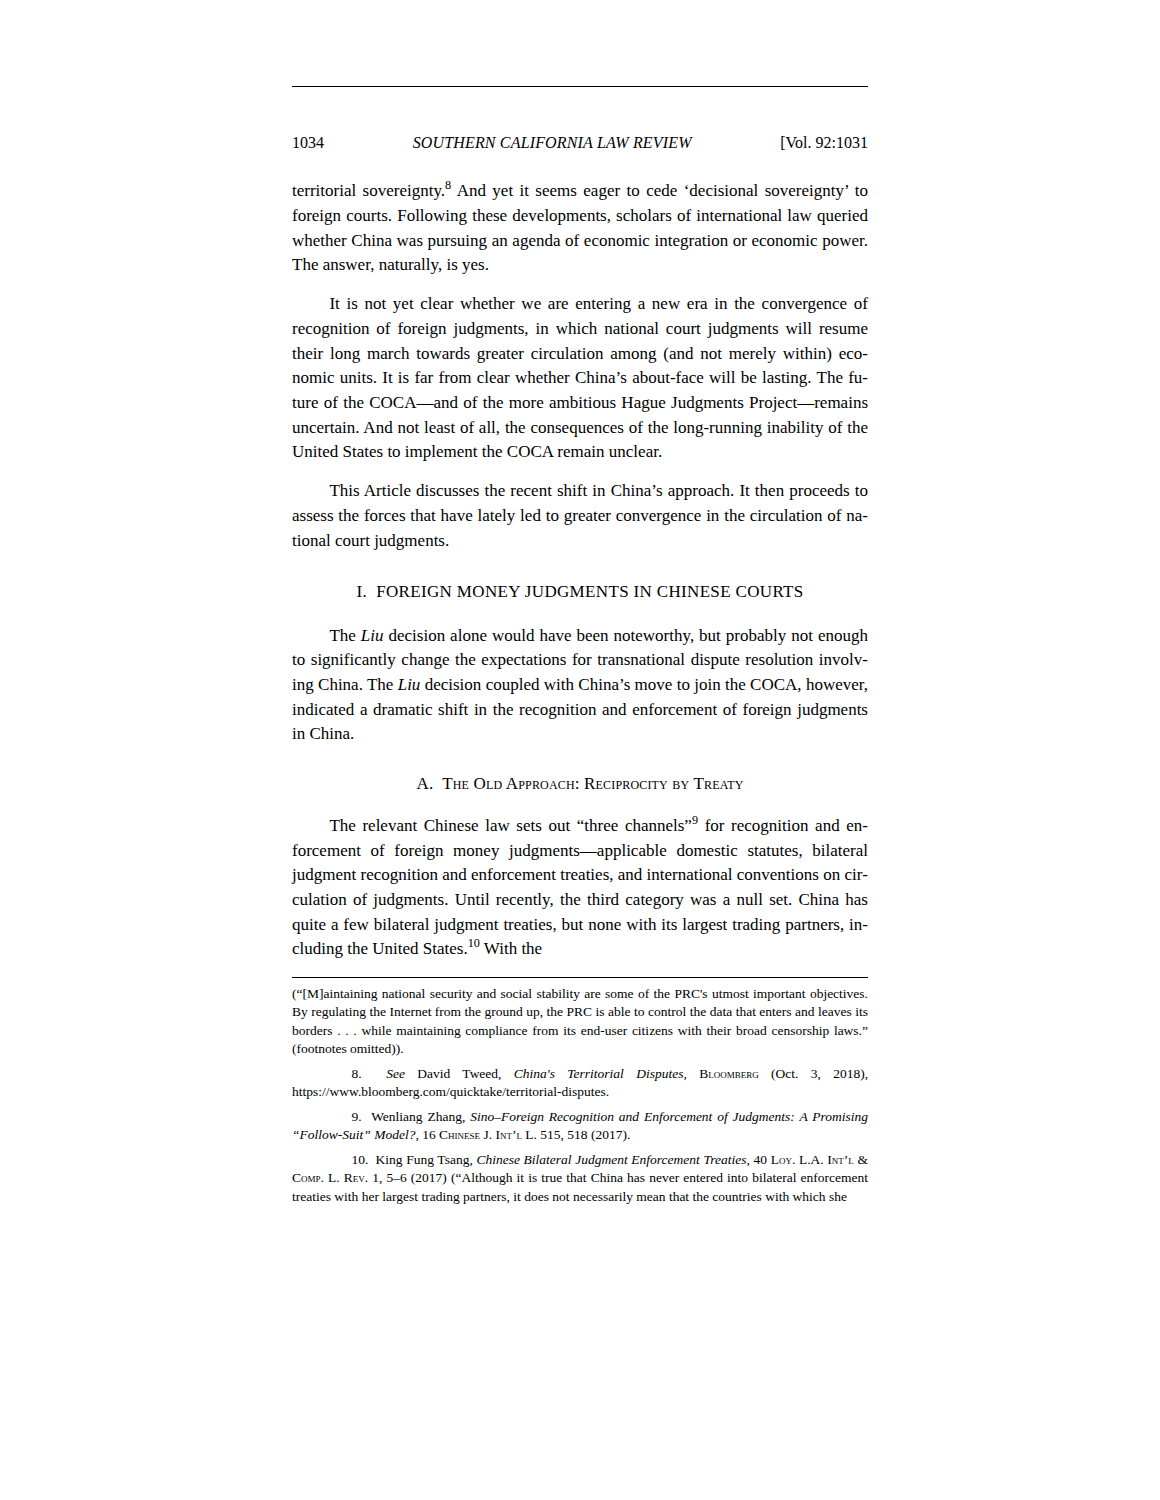1034 SOUTHERN CALIFORNIA LAW REVIEW [Vol. 92:1031
territorial sovereignty.8 And yet it seems eager to cede ‘decisional sovereignty’ to foreign courts. Following these developments, scholars of international law queried whether China was pursuing an agenda of economic integration or economic power. The answer, naturally, is yes.
It is not yet clear whether we are entering a new era in the convergence of recognition of foreign judgments, in which national court judgments will resume their long march towards greater circulation among (and not merely within) economic units. It is far from clear whether China’s about-face will be lasting. The future of the COCA—and of the more ambitious Hague Judgments Project—remains uncertain. And not least of all, the consequences of the long-running inability of the United States to implement the COCA remain unclear.
This Article discusses the recent shift in China’s approach. It then proceeds to assess the forces that have lately led to greater convergence in the circulation of national court judgments.
I. Foreign Money Judgments in Chinese Courts
The Liu decision alone would have been noteworthy, but probably not enough to significantly change the expectations for transnational dispute resolution involving China. The Liu decision coupled with China’s move to join the COCA, however, indicated a dramatic shift in the recognition and enforcement of foreign judgments in China.
A. The Old Approach: Reciprocity by Treaty
The relevant Chinese law sets out “three channels”9 for recognition and enforcement of foreign money judgments—applicable domestic statutes, bilateral judgment recognition and enforcement treaties, and international conventions on circulation of judgments. Until recently, the third category was a null set. China has quite a few bilateral judgment treaties, but none with its largest trading partners, including the United States.10 With the
(“[M]aintaining national security and social stability are some of the PRC's utmost important objectives. By regulating the Internet from the ground up, the PRC is able to control the data that enters and leaves its borders . . . while maintaining compliance from its end-user citizens with their broad censorship laws.” (footnotes omitted)).
8. See David Tweed, China's Territorial Disputes, Bloomberg (Oct. 3, 2018), https://www.bloomberg.com/quicktake/territorial-disputes.
9. Wenliang Zhang, Sino–Foreign Recognition and Enforcement of Judgments: A Promising “Follow-Suit” Model?, 16 Chinese J. Int’l L. 515, 518 (2017).
10. King Fung Tsang, Chinese Bilateral Judgment Enforcement Treaties, 40 Loy. L.A. Int’l & Comp. L. Rev. 1, 5–6 (2017) (“Although it is true that China has never entered into bilateral enforcement treaties with her largest trading partners, it does not necessarily mean that the countries with which she